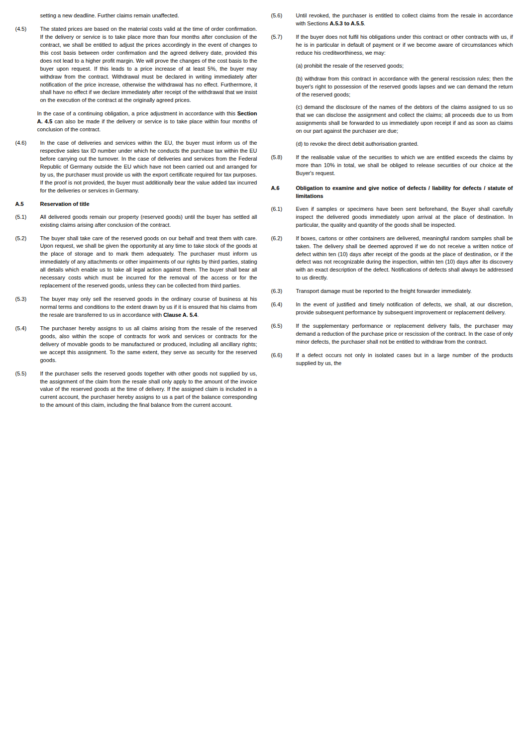setting a new deadline. Further claims remain unaffected.
(4.5)
The stated prices are based on the material costs valid at the time of order confirmation. If the delivery or service is to take place more than four months after conclusion of the contract, we shall be entitled to adjust the prices accordingly in the event of changes to this cost basis between order confirmation and the agreed delivery date, provided this does not lead to a higher profit margin. We will prove the changes of the cost basis to the buyer upon request. If this leads to a price increase of at least 5%, the buyer may withdraw from the contract. Withdrawal must be declared in writing immediately after notification of the price increase, otherwise the withdrawal has no effect. Furthermore, it shall have no effect if we declare immediately after receipt of the withdrawal that we insist on the execution of the contract at the originally agreed prices.
In the case of a continuing obligation, a price adjustment in accordance with this Section A. 4.5 can also be made if the delivery or service is to take place within four months of conclusion of the contract.
(4.6)
In the case of deliveries and services within the EU, the buyer must inform us of the respective sales tax ID number under which he conducts the purchase tax within the EU before carrying out the turnover. In the case of deliveries and services from the Federal Republic of Germany outside the EU which have not been carried out and arranged for by us, the purchaser must provide us with the export certificate required for tax purposes. If the proof is not provided, the buyer must additionally bear the value added tax incurred for the deliveries or services in Germany.
A.5 Reservation of title
(5.1)
All delivered goods remain our property (reserved goods) until the buyer has settled all existing claims arising after conclusion of the contract.
(5.2)
The buyer shall take care of the reserved goods on our behalf and treat them with care. Upon request, we shall be given the opportunity at any time to take stock of the goods at the place of storage and to mark them adequately. The purchaser must inform us immediately of any attachments or other impairments of our rights by third parties, stating all details which enable us to take all legal action against them. The buyer shall bear all necessary costs which must be incurred for the removal of the access or for the replacement of the reserved goods, unless they can be collected from third parties.
(5.3)
The buyer may only sell the reserved goods in the ordinary course of business at his normal terms and conditions to the extent drawn by us if it is ensured that his claims from the resale are transferred to us in accordance with Clause A. 5.4.
(5.4)
The purchaser hereby assigns to us all claims arising from the resale of the reserved goods, also within the scope of contracts for work and services or contracts for the delivery of movable goods to be manufactured or produced, including all ancillary rights; we accept this assignment. To the same extent, they serve as security for the reserved goods.
(5.5)
If the purchaser sells the reserved goods together with other goods not supplied by us, the assignment of the claim from the resale shall only apply to the amount of the invoice value of the reserved goods at the time of delivery. If the assigned claim is included in a current account, the purchaser hereby assigns to us a part of the balance corresponding to the amount of this claim, including the final balance from the current account.
(5.6)
Until revoked, the purchaser is entitled to collect claims from the resale in accordance with Sections A.5.3 to A.5.5.
(5.7)
If the buyer does not fulfil his obligations under this contract or other contracts with us, if he is in particular in default of payment or if we become aware of circumstances which reduce his creditworthiness, we may:
(a) prohibit the resale of the reserved goods;
(b) withdraw from this contract in accordance with the general rescission rules; then the buyer's right to possession of the reserved goods lapses and we can demand the return of the reserved goods;
(c) demand the disclosure of the names of the debtors of the claims assigned to us so that we can disclose the assignment and collect the claims; all proceeds due to us from assignments shall be forwarded to us immediately upon receipt if and as soon as claims on our part against the purchaser are due;
(d) to revoke the direct debit authorisation granted.
(5.8)
If the realisable value of the securities to which we are entitled exceeds the claims by more than 10% in total, we shall be obliged to release securities of our choice at the Buyer's request.
A.6 Obligation to examine and give notice of defects / liability for defects / statute of limitations
(6.1)
Even if samples or specimens have been sent beforehand, the Buyer shall carefully inspect the delivered goods immediately upon arrival at the place of destination. In particular, the quality and quantity of the goods shall be inspected.
(6.2)
If boxes, cartons or other containers are delivered, meaningful random samples shall be taken. The delivery shall be deemed approved if we do not receive a written notice of defect within ten (10) days after receipt of the goods at the place of destination, or if the defect was not recognizable during the inspection, within ten (10) days after its discovery with an exact description of the defect. Notifications of defects shall always be addressed to us directly.
(6.3)
Transport damage must be reported to the freight forwarder immediately.
(6.4)
In the event of justified and timely notification of defects, we shall, at our discretion, provide subsequent performance by subsequent improvement or replacement delivery.
(6.5)
If the supplementary performance or replacement delivery fails, the purchaser may demand a reduction of the purchase price or rescission of the contract. In the case of only minor defects, the purchaser shall not be entitled to withdraw from the contract.
(6.6)
If a defect occurs not only in isolated cases but in a large number of the products supplied by us, the